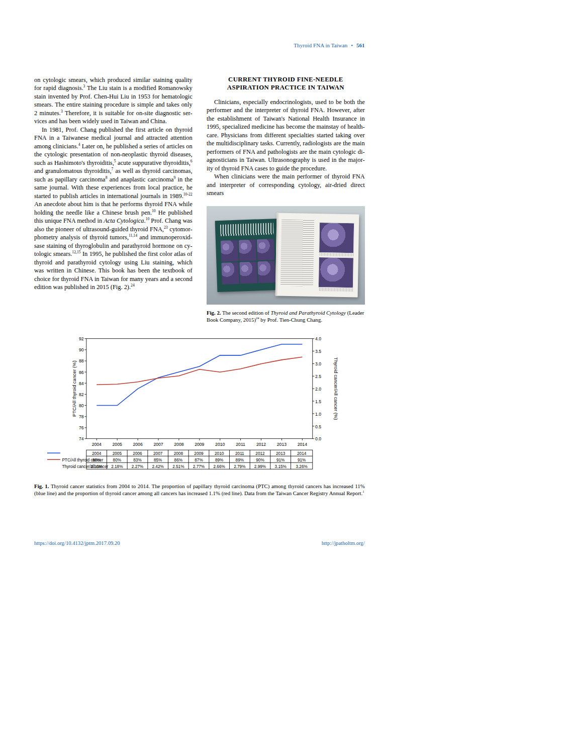Thyroid FNA in Taiwan • 561
on cytologic smears, which produced similar staining quality for rapid diagnosis.3 The Liu stain is a modified Romanowsky stain invented by Prof. Chen-Hui Liu in 1953 for hematologic smears. The entire staining procedure is simple and takes only 2 minutes.3 Therefore, it is suitable for on-site diagnostic services and has been widely used in Taiwan and China.
In 1981, Prof. Chang published the first article on thyroid FNA in a Taiwanese medical journal and attracted attention among clinicians.4 Later on, he published a series of articles on the cytologic presentation of non-neoplastic thyroid diseases, such as Hashimoto's thyroiditis,5 acute suppurative thyroiditis,6 and granulomatous thyroiditis,7 as well as thyroid carcinomas, such as papillary carcinoma8 and anaplastic carcinoma9 in the same journal. With these experiences from local practice, he started to publish articles in international journals in 1989.10-22 An anecdote about him is that he performs thyroid FNA while holding the needle like a Chinese brush pen.10 He published this unique FNA method in Acta Cytologica.10 Prof. Chang was also the pioneer of ultrasound-guided thyroid FNA,23 cytomorphometry analysis of thyroid tumors,11,14 and immunoperoxidsase staining of thyroglobulin and parathyroid hormone on cytologic smears.12,15 In 1995, he published the first color atlas of thyroid and parathyroid cytology using Liu staining, which was written in Chinese. This book has been the textbook of choice for thyroid FNA in Taiwan for many years and a second edition was published in 2015 (Fig. 2).24
Current thyroid fine-needle
aspiration practice in Taiwan
Clinicians, especially endocrinologists, used to be both the performer and the interpreter of thyroid FNA. However, after the establishment of Taiwan's National Health Insurance in 1995, specialized medicine has become the mainstay of healthcare. Physicians from different specialties started taking over the multidisciplinary tasks. Currently, radiologists are the main performers of FNA and pathologists are the main cytologic diagnosticians in Taiwan. Ultrasonography is used in the majority of thyroid FNA cases to guide the procedure.
When clinicians were the main performer of thyroid FNA and interpreter of corresponding cytology, air-dried direct smears
Fig. 2. The second edition of Thyroid and Parathyroid Cytology (Leader Book Company, 2015)24 by Prof. Tien-Chung Chang.
92 90 88 86 84 82 80 78 76 74 4.0 3.5 3.0 2.5 2.0 1.5 1.0 0.5 0.0 PTC/All thyroid cancer (%) Thyroid cancer/All cancer (%) 2004 2005 2006 2007 2008 2009 2010 2011 2012 2013 2014 2004 2005 2006 2007 2008 2009 2010 2011 2012 2013 2014 PTC/All thyroid cancer 80% 80% 83% 85% 86% 87% 89% 89% 90% 91% 91% Thyroid cancer/all cancer 2.16% 2.18% 2.27% 2.42% 2.51% 2.77% 2.66% 2.79% 2.99% 3.15% 3.26%
Fig. 1. Thyroid cancer statistics from 2004 to 2014. The proportion of papillary thyroid carcinoma (PTC) among thyroid cancers has increased 11% (blue line) and the proportion of thyroid cancer among all cancers has increased 1.1% (red line). Data from the Taiwan Cancer Registry Annual Report.1
https://doi.org/10.4132/jptm.2017.09.20 http://jpatholtm.org/